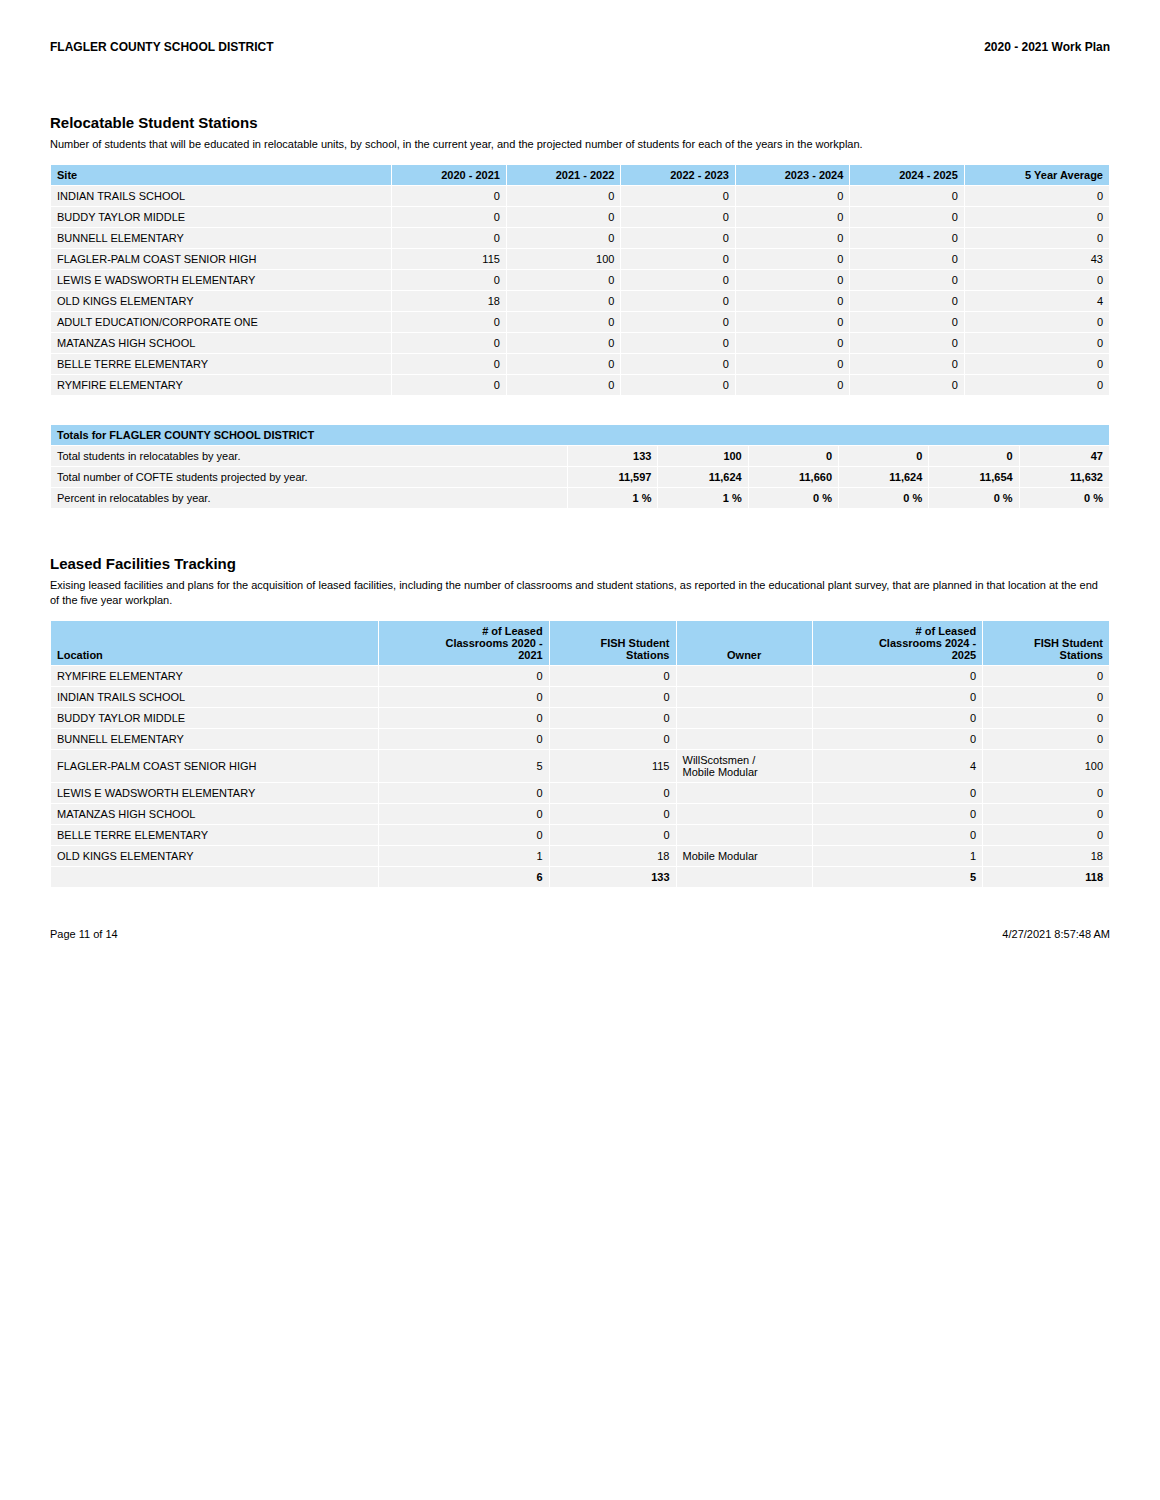FLAGLER COUNTY SCHOOL DISTRICT
2020 - 2021 Work Plan
Relocatable Student Stations
Number of students that will be educated in relocatable units, by school, in the current year, and the projected number of students for each of the years in the workplan.
| Site | 2020 - 2021 | 2021 - 2022 | 2022 - 2023 | 2023 - 2024 | 2024 - 2025 | 5 Year Average |
| --- | --- | --- | --- | --- | --- | --- |
| INDIAN TRAILS SCHOOL | 0 | 0 | 0 | 0 | 0 | 0 |
| BUDDY TAYLOR MIDDLE | 0 | 0 | 0 | 0 | 0 | 0 |
| BUNNELL ELEMENTARY | 0 | 0 | 0 | 0 | 0 | 0 |
| FLAGLER-PALM COAST SENIOR HIGH | 115 | 100 | 0 | 0 | 0 | 43 |
| LEWIS E WADSWORTH ELEMENTARY | 0 | 0 | 0 | 0 | 0 | 0 |
| OLD KINGS ELEMENTARY | 18 | 0 | 0 | 0 | 0 | 4 |
| ADULT EDUCATION/CORPORATE ONE | 0 | 0 | 0 | 0 | 0 | 0 |
| MATANZAS HIGH SCHOOL | 0 | 0 | 0 | 0 | 0 | 0 |
| BELLE TERRE ELEMENTARY | 0 | 0 | 0 | 0 | 0 | 0 |
| RYMFIRE ELEMENTARY | 0 | 0 | 0 | 0 | 0 | 0 |
| Totals for FLAGLER COUNTY SCHOOL DISTRICT |
| --- |
| Total students in relocatables by year. | 133 | 100 | 0 | 0 | 0 | 47 |
| Total number of COFTE students projected by year. | 11,597 | 11,624 | 11,660 | 11,624 | 11,654 | 11,632 |
| Percent in relocatables by year. | 1 % | 1 % | 0 % | 0 % | 0 % | 0 % |
Leased Facilities Tracking
Exising leased facilities and plans for the acquisition of leased facilities, including the number of classrooms and student stations, as reported in the educational plant survey, that are planned in that location at the end of the five year workplan.
| Location | # of Leased Classrooms 2020 - 2021 | FISH Student Stations | Owner | # of Leased Classrooms 2024 - 2025 | FISH Student Stations |
| --- | --- | --- | --- | --- | --- |
| RYMFIRE ELEMENTARY | 0 | 0 | | 0 | 0 |
| INDIAN TRAILS SCHOOL | 0 | 0 | | 0 | 0 |
| BUDDY TAYLOR MIDDLE | 0 | 0 | | 0 | 0 |
| BUNNELL ELEMENTARY | 0 | 0 | | 0 | 0 |
| FLAGLER-PALM COAST SENIOR HIGH | 5 | 115 | WillScotsmen / Mobile Modular | 4 | 100 |
| LEWIS E WADSWORTH ELEMENTARY | 0 | 0 | | 0 | 0 |
| MATANZAS HIGH SCHOOL | 0 | 0 | | 0 | 0 |
| BELLE TERRE ELEMENTARY | 0 | 0 | | 0 | 0 |
| OLD KINGS ELEMENTARY | 1 | 18 | Mobile Modular | 1 | 18 |
| | 6 | 133 | | 5 | 118 |
Page 11 of 14
4/27/2021 8:57:48 AM